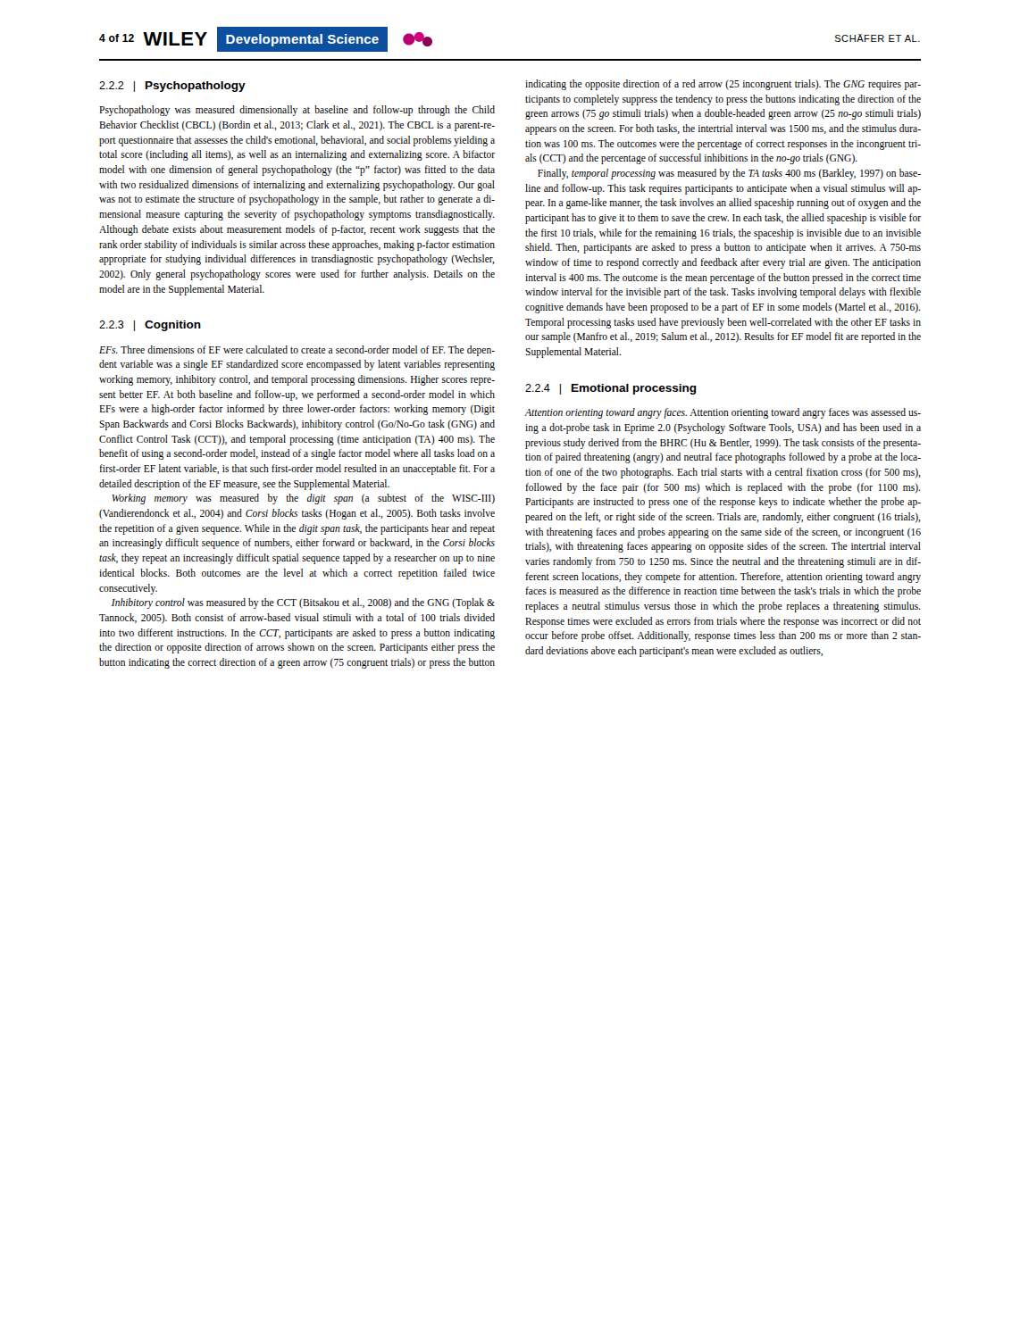4 of 12 WILEY Developmental Science SCHÄFER ET AL.
2.2.2|Psychopathology
Psychopathology was measured dimensionally at baseline and follow-up through the Child Behavior Checklist (CBCL) (Bordin et al., 2013; Clark et al., 2021). The CBCL is a parent-report questionnaire that assesses the child's emotional, behavioral, and social problems yielding a total score (including all items), as well as an internalizing and externalizing score. A bifactor model with one dimension of general psychopathology (the “p” factor) was fitted to the data with two residualized dimensions of internalizing and externalizing psychopathology. Our goal was not to estimate the structure of psychopathology in the sample, but rather to generate a dimensional measure capturing the severity of psychopathology symptoms transdiagnostically. Although debate exists about measurement models of p-factor, recent work suggests that the rank order stability of individuals is similar across these approaches, making p-factor estimation appropriate for studying individual differences in transdiagnostic psychopathology (Wechsler, 2002). Only general psychopathology scores were used for further analysis. Details on the model are in the Supplemental Material.
2.2.3|Cognition
EFs. Three dimensions of EF were calculated to create a second-order model of EF. The dependent variable was a single EF standardized score encompassed by latent variables representing working memory, inhibitory control, and temporal processing dimensions. Higher scores represent better EF. At both baseline and follow-up, we performed a second-order model in which EFs were a high-order factor informed by three lower-order factors: working memory (Digit Span Backwards and Corsi Blocks Backwards), inhibitory control (Go/No-Go task (GNG) and Conflict Control Task (CCT)), and temporal processing (time anticipation (TA) 400 ms). The benefit of using a second-order model, instead of a single factor model where all tasks load on a first-order EF latent variable, is that such first-order model resulted in an unacceptable fit. For a detailed description of the EF measure, see the Supplemental Material.
Working memory was measured by the digit span (a subtest of the WISC-III) (Vandierendonck et al., 2004) and Corsi blocks tasks (Hogan et al., 2005). Both tasks involve the repetition of a given sequence. While in the digit span task, the participants hear and repeat an increasingly difficult sequence of numbers, either forward or backward, in the Corsi blocks task, they repeat an increasingly difficult spatial sequence tapped by a researcher on up to nine identical blocks. Both outcomes are the level at which a correct repetition failed twice consecutively.
Inhibitory control was measured by the CCT (Bitsakou et al., 2008) and the GNG (Toplak & Tannock, 2005). Both consist of arrow-based visual stimuli with a total of 100 trials divided into two different instructions. In the CCT, participants are asked to press a button indicating the direction or opposite direction of arrows shown on the screen. Participants either press the button indicating the correct direction of a green arrow (75 congruent trials) or press the button indicating the opposite direction of a red arrow (25 incongruent trials). The GNG requires participants to completely suppress the tendency to press the buttons indicating the direction of the green arrows (75 go stimuli trials) when a double-headed green arrow (25 no-go stimuli trials) appears on the screen. For both tasks, the intertrial interval was 1500 ms, and the stimulus duration was 100 ms. The outcomes were the percentage of correct responses in the incongruent trials (CCT) and the percentage of successful inhibitions in the no-go trials (GNG).
Finally, temporal processing was measured by the TA tasks 400 ms (Barkley, 1997) on baseline and follow-up. This task requires participants to anticipate when a visual stimulus will appear. In a game-like manner, the task involves an allied spaceship running out of oxygen and the participant has to give it to them to save the crew. In each task, the allied spaceship is visible for the first 10 trials, while for the remaining 16 trials, the spaceship is invisible due to an invisible shield. Then, participants are asked to press a button to anticipate when it arrives. A 750-ms window of time to respond correctly and feedback after every trial are given. The anticipation interval is 400 ms. The outcome is the mean percentage of the button pressed in the correct time window interval for the invisible part of the task. Tasks involving temporal delays with flexible cognitive demands have been proposed to be a part of EF in some models (Martel et al., 2016). Temporal processing tasks used have previously been well-correlated with the other EF tasks in our sample (Manfro et al., 2019; Salum et al., 2012). Results for EF model fit are reported in the Supplemental Material.
2.2.4|Emotional processing
Attention orienting toward angry faces. Attention orienting toward angry faces was assessed using a dot-probe task in Eprime 2.0 (Psychology Software Tools, USA) and has been used in a previous study derived from the BHRC (Hu & Bentler, 1999). The task consists of the presentation of paired threatening (angry) and neutral face photographs followed by a probe at the location of one of the two photographs. Each trial starts with a central fixation cross (for 500 ms), followed by the face pair (for 500 ms) which is replaced with the probe (for 1100 ms). Participants are instructed to press one of the response keys to indicate whether the probe appeared on the left, or right side of the screen. Trials are, randomly, either congruent (16 trials), with threatening faces and probes appearing on the same side of the screen, or incongruent (16 trials), with threatening faces appearing on opposite sides of the screen. The intertrial interval varies randomly from 750 to 1250 ms. Since the neutral and the threatening stimuli are in different screen locations, they compete for attention. Therefore, attention orienting toward angry faces is measured as the difference in reaction time between the task's trials in which the probe replaces a neutral stimulus versus those in which the probe replaces a threatening stimulus. Response times were excluded as errors from trials where the response was incorrect or did not occur before probe offset. Additionally, response times less than 200 ms or more than 2 standard deviations above each participant's mean were excluded as outliers,